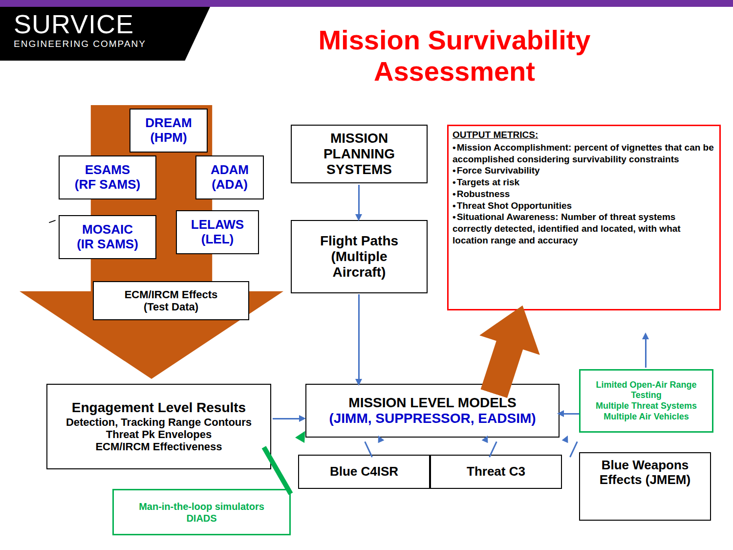SURVICE
ENGINEERING COMPANY
Mission Survivability
Assessment
DREAM
(HPM)
ESAMS
(RF SAMS)
ADAM
(ADA)
MOSAIC
(IR SAMS)
LELAWS
(LEL)
ECM/IRCM Effects
(Test Data)
MISSION
PLANNING
SYSTEMS
Flight Paths
(Multiple
Aircraft)
OUTPUT METRICS:
Mission Accomplishment: percent of vignettes that can be accomplished considering survivability constraints
Force Survivability
Targets at risk
Robustness
Threat Shot Opportunities
Situational Awareness: Number of threat systems correctly detected, identified and located, with what location range and accuracy
Engagement Level Results
Detection, Tracking Range Contours
Threat Pk Envelopes
ECM/IRCM Effectiveness
MISSION LEVEL MODELS
(JIMM, SUPPRESSOR, EADSIM)
Blue C4ISR
Threat C3
Blue Weapons
Effects (JMEM)
Limited Open-Air Range Testing
Multiple Threat Systems
Multiple Air Vehicles
Man-in-the-loop simulators
DIADS